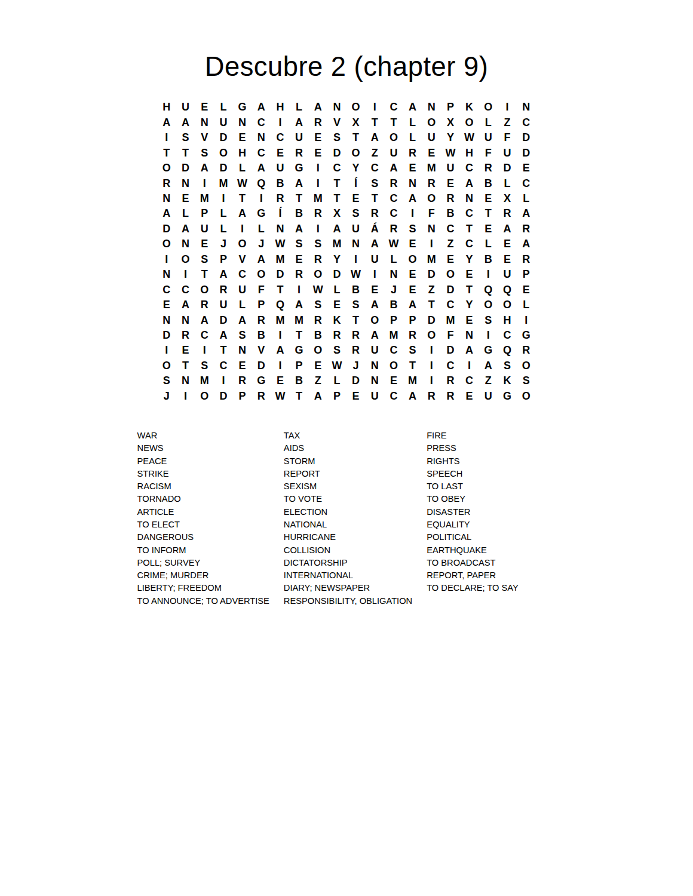Descubre 2 (chapter 9)
| H | U | E | L | G | A | H | L | A | N | O | I | C | A | N | P | K | O | I | N |
| A | A | N | U | N | C | I | A | R | V | X | T | T | L | O | X | O | L | Z | C |
| I | S | V | D | E | N | C | U | E | S | T | A | O | L | U | Y | W | U | F | D |
| T | T | S | O | H | C | E | R | E | D | O | Z | U | R | E | W | H | F | U | D |
| O | D | A | D | L | A | U | G | I | C | Y | C | A | E | M | U | C | R | D | E |
| R | N | I | M | W | Q | B | A | I | T | Í | S | R | N | R | E | A | B | L | C |
| N | E | M | I | T | I | R | T | M | T | E | T | C | A | O | R | N | E | X | L |
| A | L | P | L | A | G | Í | B | R | X | S | R | C | I | F | B | C | T | R | A |
| D | A | U | L | I | L | N | A | I | A | U | Á | R | S | N | C | T | E | A | R |
| O | N | E | J | O | J | W | S | S | M | N | A | W | E | I | Z | C | L | E | A |
| I | O | S | P | V | A | M | E | R | Y | I | U | L | O | M | E | Y | B | E | R |
| N | I | T | A | C | O | D | R | O | D | W | I | N | E | D | O | E | I | U | P |
| C | C | O | R | U | F | T | I | W | L | B | E | J | E | Z | D | T | Q | Q | E |
| E | A | R | U | L | P | Q | A | S | E | S | A | B | A | T | C | Y | O | O | L |
| N | N | A | D | A | R | M | M | R | K | T | O | P | P | D | M | E | S | H | I |
| D | R | C | A | S | B | I | T | B | R | R | A | M | R | O | F | N | I | C | G |
| I | E | I | T | N | V | A | G | O | S | R | U | C | S | I | D | A | G | Q | R |
| O | T | S | C | E | D | I | P | E | W | J | N | O | T | I | C | I | A | S | O |
| S | N | M | I | R | G | E | B | Z | L | D | N | E | M | I | R | C | Z | K | S |
| J | I | O | D | P | R | W | T | A | P | E | U | C | A | R | R | E | U | G | O |
| WAR NEWS PEACE STRIKE RACISM TORNADO ARTICLE TO ELECT DANGEROUS TO INFORM POLL; SURVEY CRIME; MURDER LIBERTY; FREEDOM TO ANNOUNCE; TO ADVERTISE | TAX AIDS STORM REPORT SEXISM TO VOTE ELECTION NATIONAL HURRICANE COLLISION DICTATORSHIP INTERNATIONAL DIARY; NEWSPAPER RESPONSIBILITY, OBLIGATION | FIRE PRESS RIGHTS SPEECH TO LAST TO OBEY DISASTER EQUALITY POLITICAL EARTHQUAKE TO BROADCAST REPORT, PAPER TO DECLARE; TO SAY |